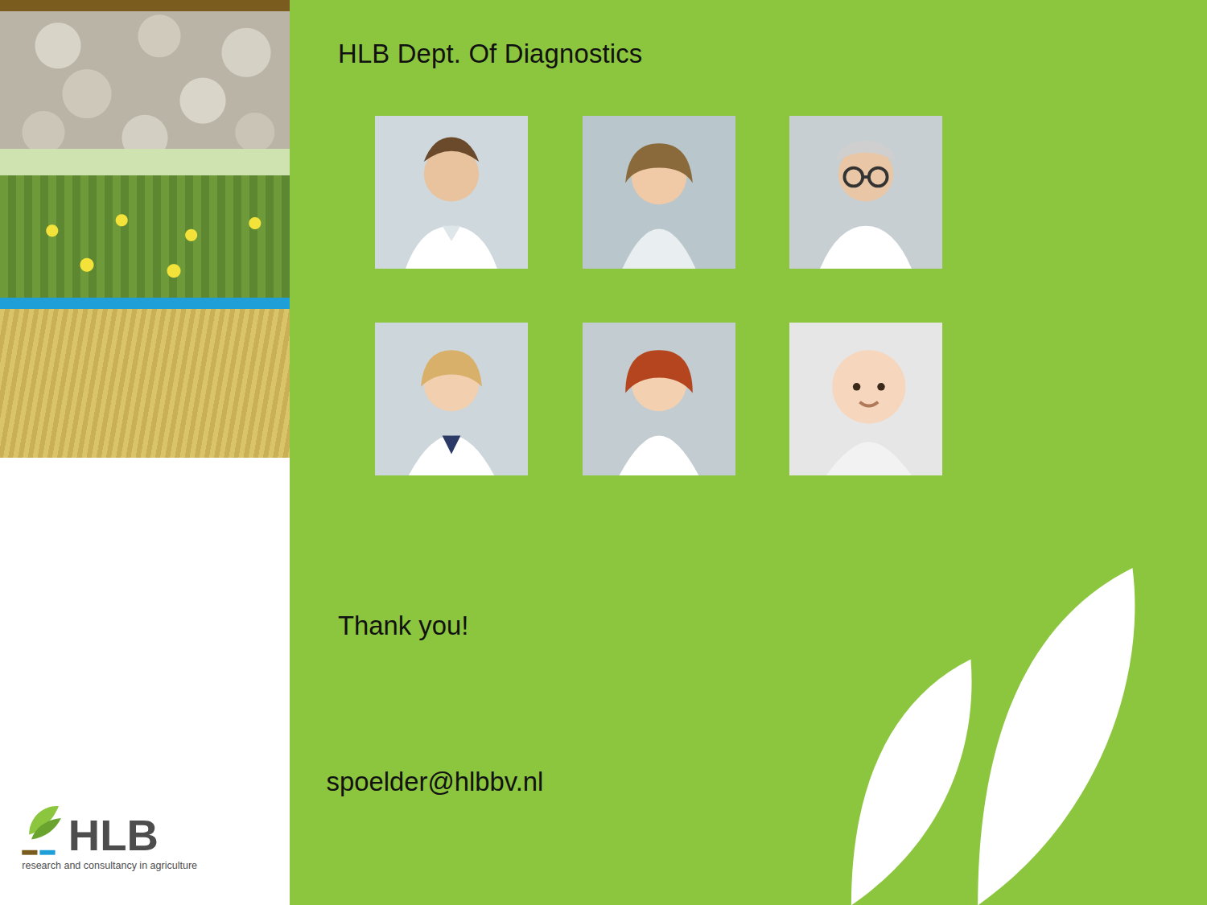HLB research and consultancy in agriculture
HLB Dept. Of Diagnostics
Thank you!
spoelder@hlbbv.nl